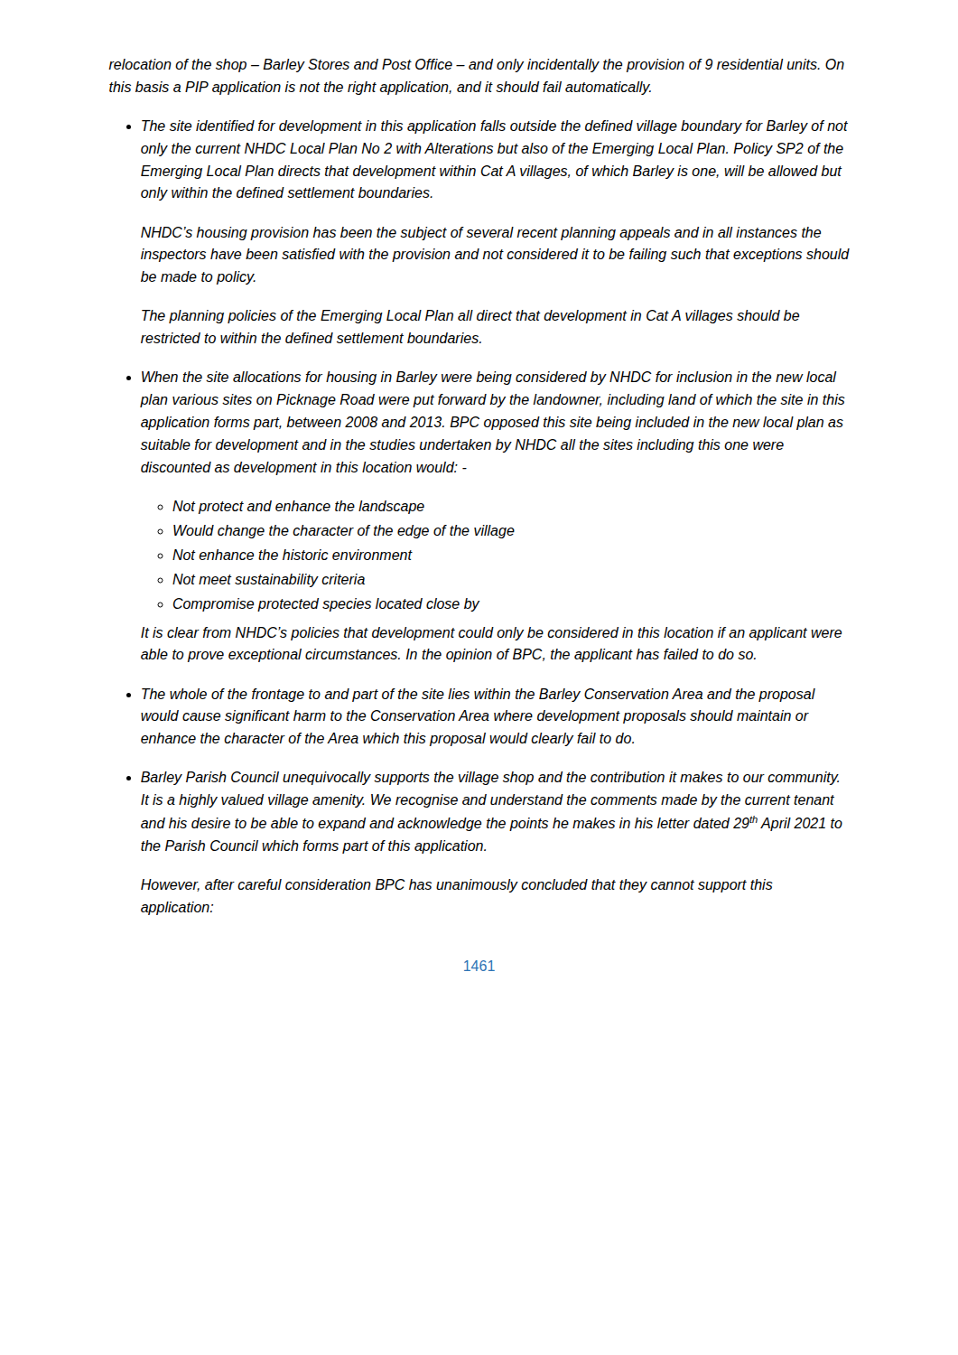relocation of the shop – Barley Stores and Post Office – and only incidentally the provision of 9 residential units. On this basis a PIP application is not the right application, and it should fail automatically.
The site identified for development in this application falls outside the defined village boundary for Barley of not only the current NHDC Local Plan No 2 with Alterations but also of the Emerging Local Plan. Policy SP2 of the Emerging Local Plan directs that development within Cat A villages, of which Barley is one, will be allowed but only within the defined settlement boundaries.
NHDC’s housing provision has been the subject of several recent planning appeals and in all instances the inspectors have been satisfied with the provision and not considered it to be failing such that exceptions should be made to policy.
The planning policies of the Emerging Local Plan all direct that development in Cat A villages should be restricted to within the defined settlement boundaries.
When the site allocations for housing in Barley were being considered by NHDC for inclusion in the new local plan various sites on Picknage Road were put forward by the landowner, including land of which the site in this application forms part, between 2008 and 2013. BPC opposed this site being included in the new local plan as suitable for development and in the studies undertaken by NHDC all the sites including this one were discounted as development in this location would: -
Not protect and enhance the landscape
Would change the character of the edge of the village
Not enhance the historic environment
Not meet sustainability criteria
Compromise protected species located close by
It is clear from NHDC’s policies that development could only be considered in this location if an applicant were able to prove exceptional circumstances. In the opinion of BPC, the applicant has failed to do so.
The whole of the frontage to and part of the site lies within the Barley Conservation Area and the proposal would cause significant harm to the Conservation Area where development proposals should maintain or enhance the character of the Area which this proposal would clearly fail to do.
Barley Parish Council unequivocally supports the village shop and the contribution it makes to our community. It is a highly valued village amenity. We recognise and understand the comments made by the current tenant and his desire to be able to expand and acknowledge the points he makes in his letter dated 29th April 2021 to the Parish Council which forms part of this application.
However, after careful consideration BPC has unanimously concluded that they cannot support this application:
1461